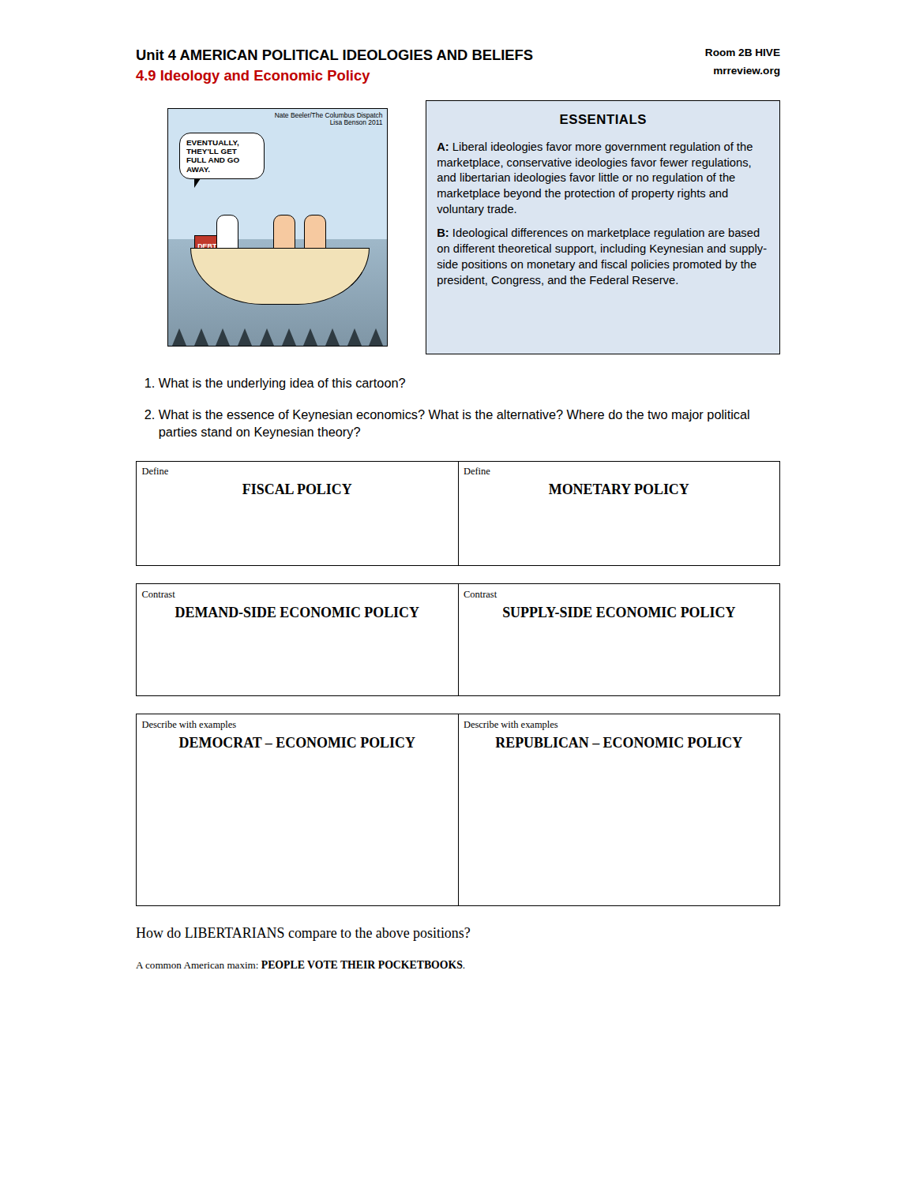Unit 4 AMERICAN POLITICAL IDEOLOGIES AND BELIEFS
4.9 Ideology and Economic Policy
Room 2B HIVE
mrreview.org
Nate Beeler/The Columbus Dispatch
Lisa Benson 2011
Eventually, they'll get full and go away.
DEBT
Keynesian Economics
ESSENTIALS
A: Liberal ideologies favor more government regulation of the marketplace, conservative ideologies favor fewer regulations, and libertarian ideologies favor little or no regulation of the marketplace beyond the protection of property rights and voluntary trade.
B: Ideological differences on marketplace regulation are based on different theoretical support, including Keynesian and supply-side positions on monetary and fiscal policies promoted by the president, Congress, and the Federal Reserve.
What is the underlying idea of this cartoon?
What is the essence of Keynesian economics? What is the alternative? Where do the two major political parties stand on Keynesian theory?
| Define FISCAL POLICY | Define MONETARY POLICY |
| Contrast DEMAND-SIDE ECONOMIC POLICY | Contrast SUPPLY-SIDE ECONOMIC POLICY |
| Describe with examples DEMOCRAT – ECONOMIC POLICY | Describe with examples REPUBLICAN – ECONOMIC POLICY |
How do LIBERTARIANS compare to the above positions?
A common American maxim: PEOPLE VOTE THEIR POCKETBOOKS.